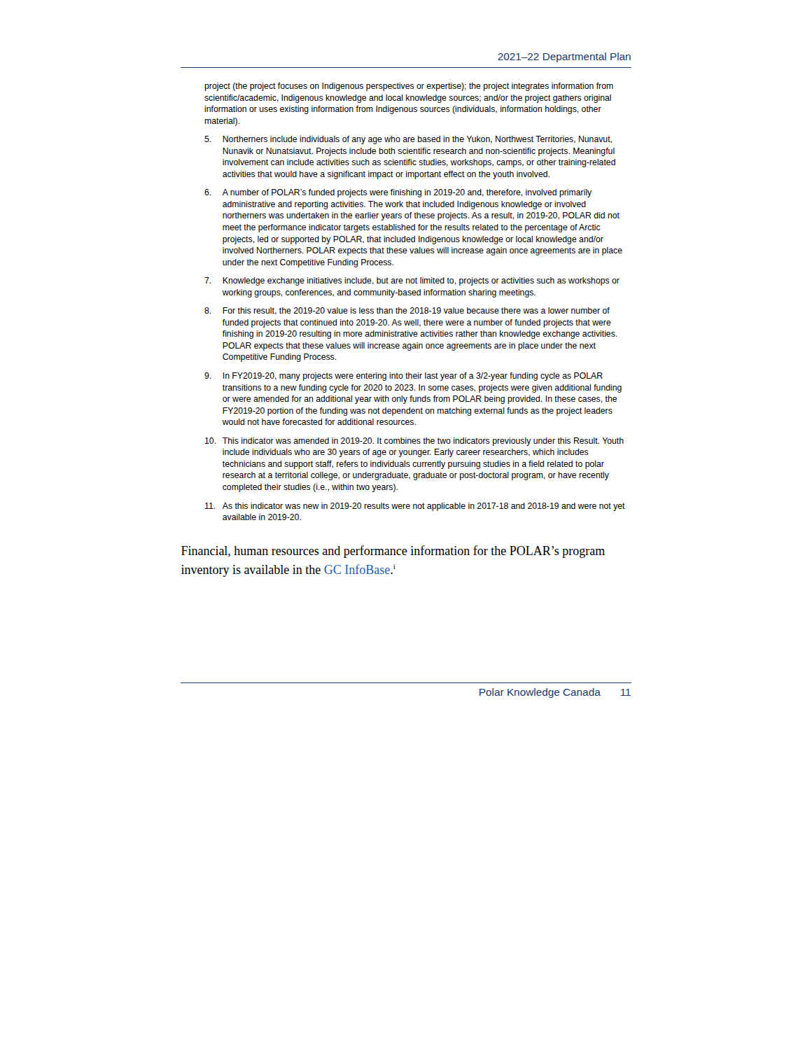2021–22 Departmental Plan
project (the project focuses on Indigenous perspectives or expertise); the project integrates information from scientific/academic, Indigenous knowledge and local knowledge sources; and/or the project gathers original information or uses existing information from Indigenous sources (individuals, information holdings, other material).
Northerners include individuals of any age who are based in the Yukon, Northwest Territories, Nunavut, Nunavik or Nunatsiavut. Projects include both scientific research and non-scientific projects. Meaningful involvement can include activities such as scientific studies, workshops, camps, or other training-related activities that would have a significant impact or important effect on the youth involved.
A number of POLAR’s funded projects were finishing in 2019-20 and, therefore, involved primarily administrative and reporting activities. The work that included Indigenous knowledge or involved northerners was undertaken in the earlier years of these projects. As a result, in 2019-20, POLAR did not meet the performance indicator targets established for the results related to the percentage of Arctic projects, led or supported by POLAR, that included Indigenous knowledge or local knowledge and/or involved Northerners. POLAR expects that these values will increase again once agreements are in place under the next Competitive Funding Process.
Knowledge exchange initiatives include, but are not limited to, projects or activities such as workshops or working groups, conferences, and community-based information sharing meetings.
For this result, the 2019-20 value is less than the 2018-19 value because there was a lower number of funded projects that continued into 2019-20. As well, there were a number of funded projects that were finishing in 2019-20 resulting in more administrative activities rather than knowledge exchange activities. POLAR expects that these values will increase again once agreements are in place under the next Competitive Funding Process.
In FY2019-20, many projects were entering into their last year of a 3/2-year funding cycle as POLAR transitions to a new funding cycle for 2020 to 2023. In some cases, projects were given additional funding or were amended for an additional year with only funds from POLAR being provided. In these cases, the FY2019-20 portion of the funding was not dependent on matching external funds as the project leaders would not have forecasted for additional resources.
This indicator was amended in 2019-20. It combines the two indicators previously under this Result. Youth include individuals who are 30 years of age or younger. Early career researchers, which includes technicians and support staff, refers to individuals currently pursuing studies in a field related to polar research at a territorial college, or undergraduate, graduate or post-doctoral program, or have recently completed their studies (i.e., within two years).
As this indicator was new in 2019-20 results were not applicable in 2017-18 and 2018-19 and were not yet available in 2019-20.
Financial, human resources and performance information for the POLAR’s program inventory is available in the GC InfoBase.i
Polar Knowledge Canada 11